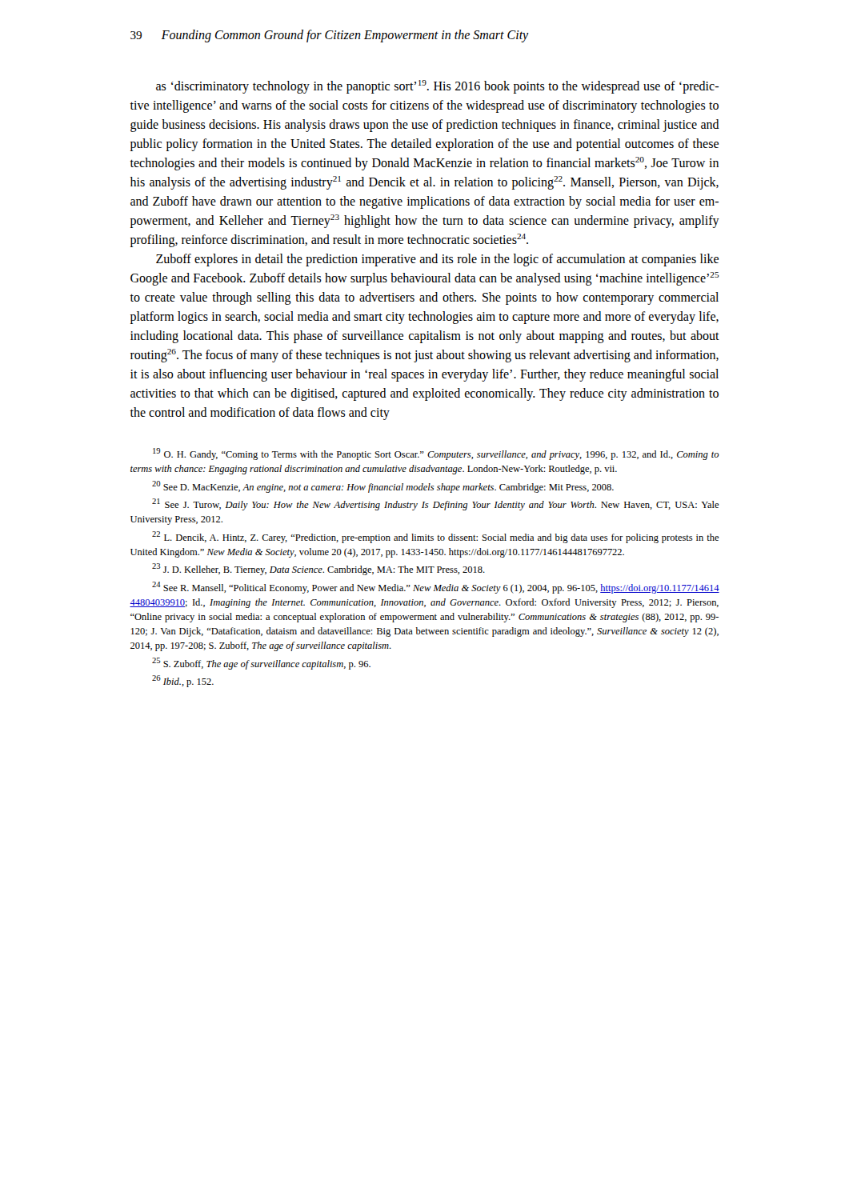39 Founding Common Ground for Citizen Empowerment in the Smart City
as ‘discriminatory technology in the panoptic sort’19. His 2016 book points to the widespread use of ‘predictive intelligence’ and warns of the social costs for citizens of the widespread use of discriminatory technologies to guide business decisions. His analysis draws upon the use of prediction techniques in finance, criminal justice and public policy formation in the United States. The detailed exploration of the use and potential outcomes of these technologies and their models is continued by Donald MacKenzie in relation to financial markets20, Joe Turow in his analysis of the advertising industry21 and Dencik et al. in relation to policing22. Mansell, Pierson, van Dijck, and Zuboff have drawn our attention to the negative implications of data extraction by social media for user empowerment, and Kelleher and Tierney23 highlight how the turn to data science can undermine privacy, amplify profiling, reinforce discrimination, and result in more technocratic societies24.
Zuboff explores in detail the prediction imperative and its role in the logic of accumulation at companies like Google and Facebook. Zuboff details how surplus behavioural data can be analysed using ‘machine intelligence’25 to create value through selling this data to advertisers and others. She points to how contemporary commercial platform logics in search, social media and smart city technologies aim to capture more and more of everyday life, including locational data. This phase of surveillance capitalism is not only about mapping and routes, but about routing26. The focus of many of these techniques is not just about showing us relevant advertising and information, it is also about influencing user behaviour in ‘real spaces in everyday life’. Further, they reduce meaningful social activities to that which can be digitised, captured and exploited economically. They reduce city administration to the control and modification of data flows and city
19 O. H. Gandy, “Coming to Terms with the Panoptic Sort Oscar.” Computers, surveillance, and privacy, 1996, p. 132, and Id., Coming to terms with chance: Engaging rational discrimination and cumulative disadvantage. London-New-York: Routledge, p. vii.
20 See D. MacKenzie, An engine, not a camera: How financial models shape markets. Cambridge: Mit Press, 2008.
21 See J. Turow, Daily You: How the New Advertising Industry Is Defining Your Identity and Your Worth. New Haven, CT, USA: Yale University Press, 2012.
22 L. Dencik, A. Hintz, Z. Carey, “Prediction, pre-emption and limits to dissent: Social media and big data uses for policing protests in the United Kingdom.” New Media & Society, volume 20 (4), 2017, pp. 1433-1450. https://doi.org/10.1177/1461444817697722.
23 J. D. Kelleher, B. Tierney, Data Science. Cambridge, MA: The MIT Press, 2018.
24 See R. Mansell, “Political Economy, Power and New Media.” New Media & Society 6 (1), 2004, pp. 96-105, https://doi.org/10.1177/1461444804039910; Id., Imagining the Internet. Communication, Innovation, and Governance. Oxford: Oxford University Press, 2012; J. Pierson, “Online privacy in social media: a conceptual exploration of empowerment and vulnerability.” Communications & strategies (88), 2012, pp. 99-120; J. Van Dijck, “Datafication, dataism and dataveillance: Big Data between scientific paradigm and ideology.”, Surveillance & society 12 (2), 2014, pp. 197-208; S. Zuboff, The age of surveillance capitalism.
25 S. Zuboff, The age of surveillance capitalism, p. 96.
26 Ibid., p. 152.